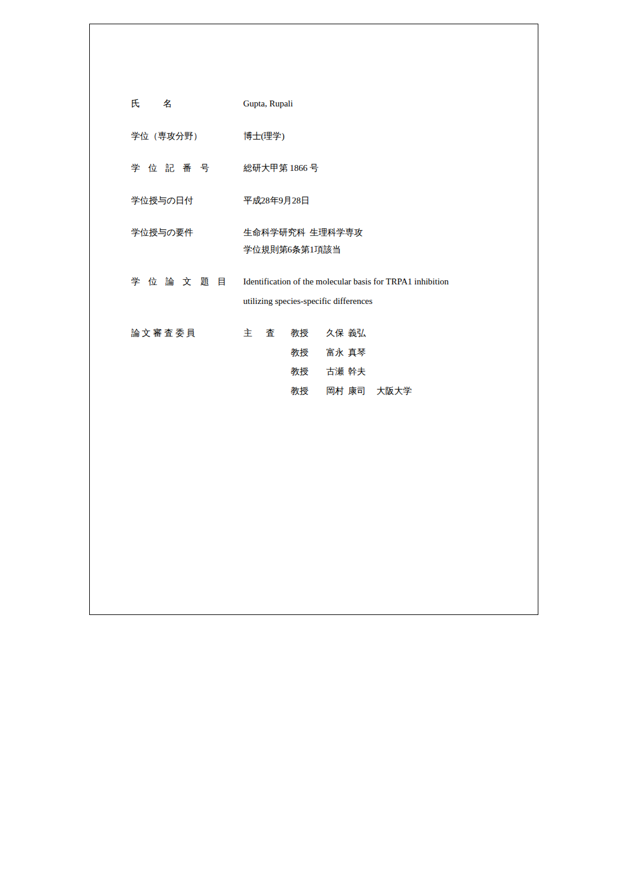| 氏 名 | Gupta, Rupali |
| 学位（専攻分野） | 博士(理学) |
| 学 位 記 番 号 | 総研大甲第 1866 号 |
| 学位授与の日付 | 平成28年9月28日 |
| 学位授与の要件 | 生命科学研究科 生理科学専攻 学位規則第6条第1項該当 |
| 学 位 論 文 題 目 | Identification of the molecular basis for TRPA1 inhibition utilizing species-specific differences |
| 論 文 審 査 委 員 | 主 査 教授 久保 義弘 教授 富永 真琴 教授 古瀬 幹夫 教授 岡村 康司 大阪大学 |